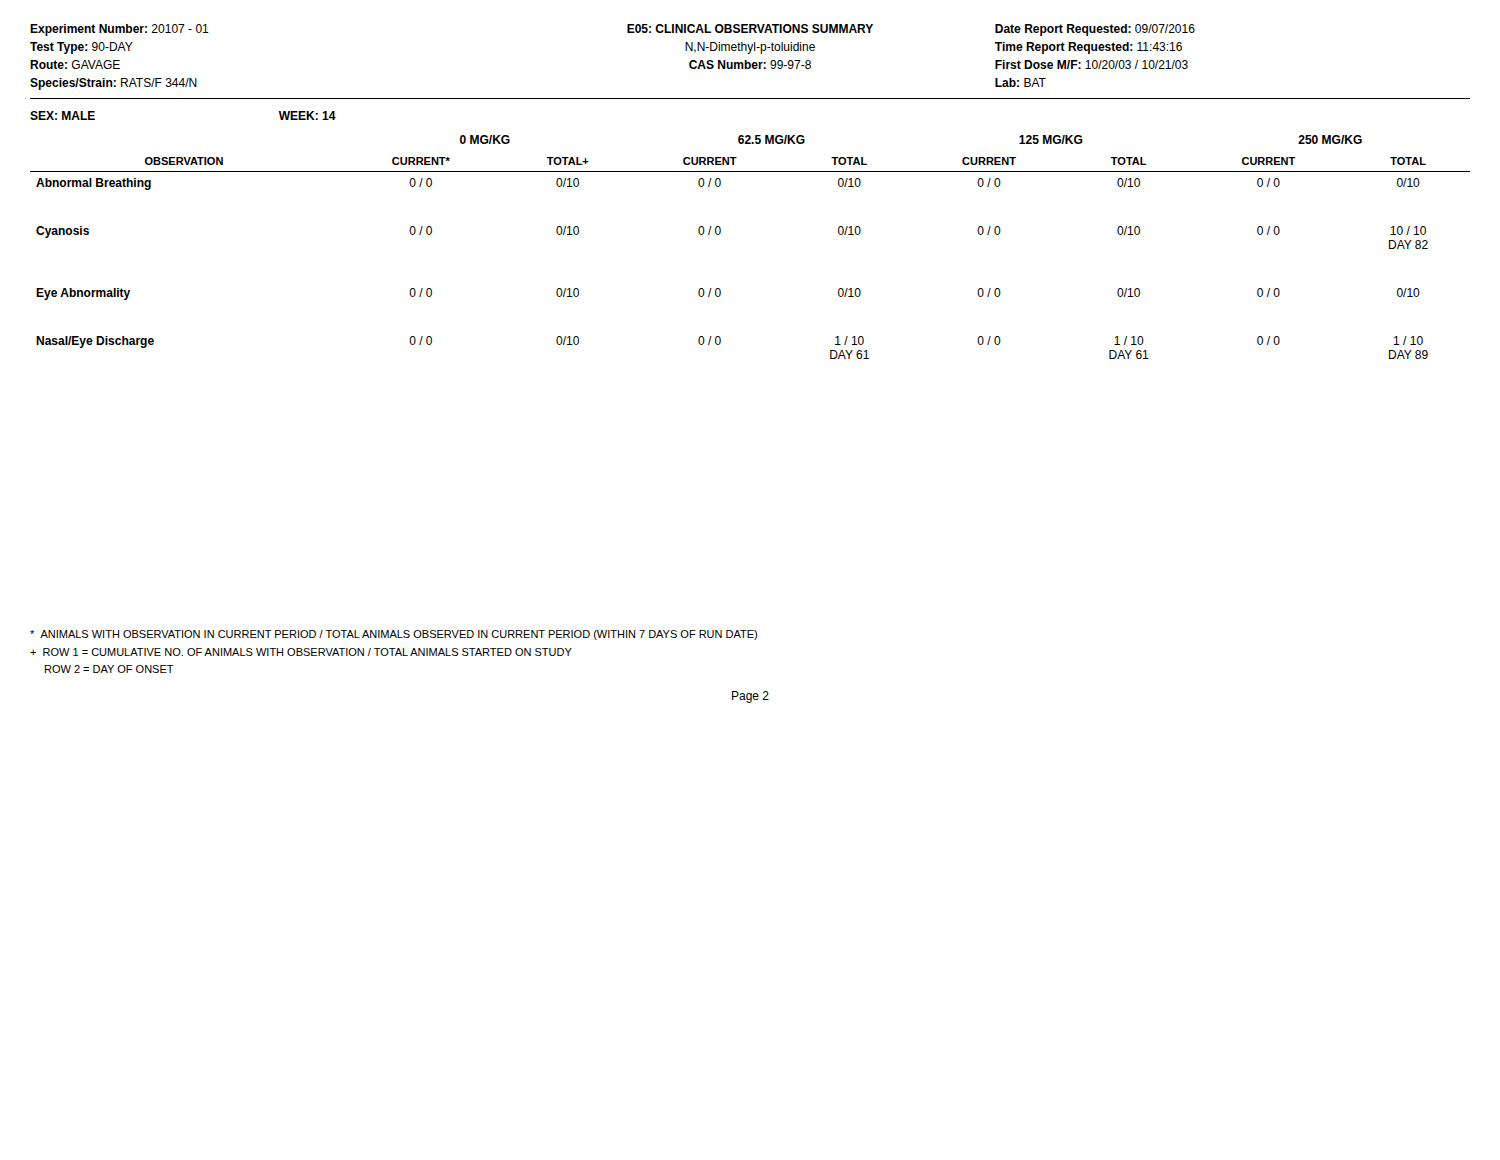Experiment Number: 20107 - 01
Test Type: 90-DAY
Route: GAVAGE
Species/Strain: RATS/F 344/N
E05: CLINICAL OBSERVATIONS SUMMARY
N,N-Dimethyl-p-toluidine
CAS Number: 99-97-8
Date Report Requested: 09/07/2016
Time Report Requested: 11:43:16
First Dose M/F: 10/20/03 / 10/21/03
Lab: BAT
SEX: MALE WEEK: 14
| | 0 MG/KG | 62.5 MG/KG | 125 MG/KG | 250 MG/KG |
| --- | --- | --- | --- | --- |
| OBSERVATION | CURRENT* | TOTAL+ | CURRENT | TOTAL | CURRENT | TOTAL | CURRENT | TOTAL |
| Abnormal Breathing | 0 / 0 | 0/10 | 0 / 0 | 0/10 | 0 / 0 | 0/10 | 0 / 0 | 0/10 |
| Cyanosis | 0 / 0 | 0/10 | 0 / 0 | 0/10 | 0 / 0 | 0/10 | 0 / 0 | 10 / 10 DAY 82 |
| Eye Abnormality | 0 / 0 | 0/10 | 0 / 0 | 0/10 | 0 / 0 | 0/10 | 0 / 0 | 0/10 |
| Nasal/Eye Discharge | 0 / 0 | 0/10 | 0 / 0 | 1 / 10 DAY 61 | 0 / 0 | 1 / 10 DAY 61 | 0 / 0 | 1 / 10 DAY 89 |
* ANIMALS WITH OBSERVATION IN CURRENT PERIOD / TOTAL ANIMALS OBSERVED IN CURRENT PERIOD (WITHIN 7 DAYS OF RUN DATE)
+ ROW 1 = CUMULATIVE NO. OF ANIMALS WITH OBSERVATION / TOTAL ANIMALS STARTED ON STUDY
ROW 2 = DAY OF ONSET
Page 2